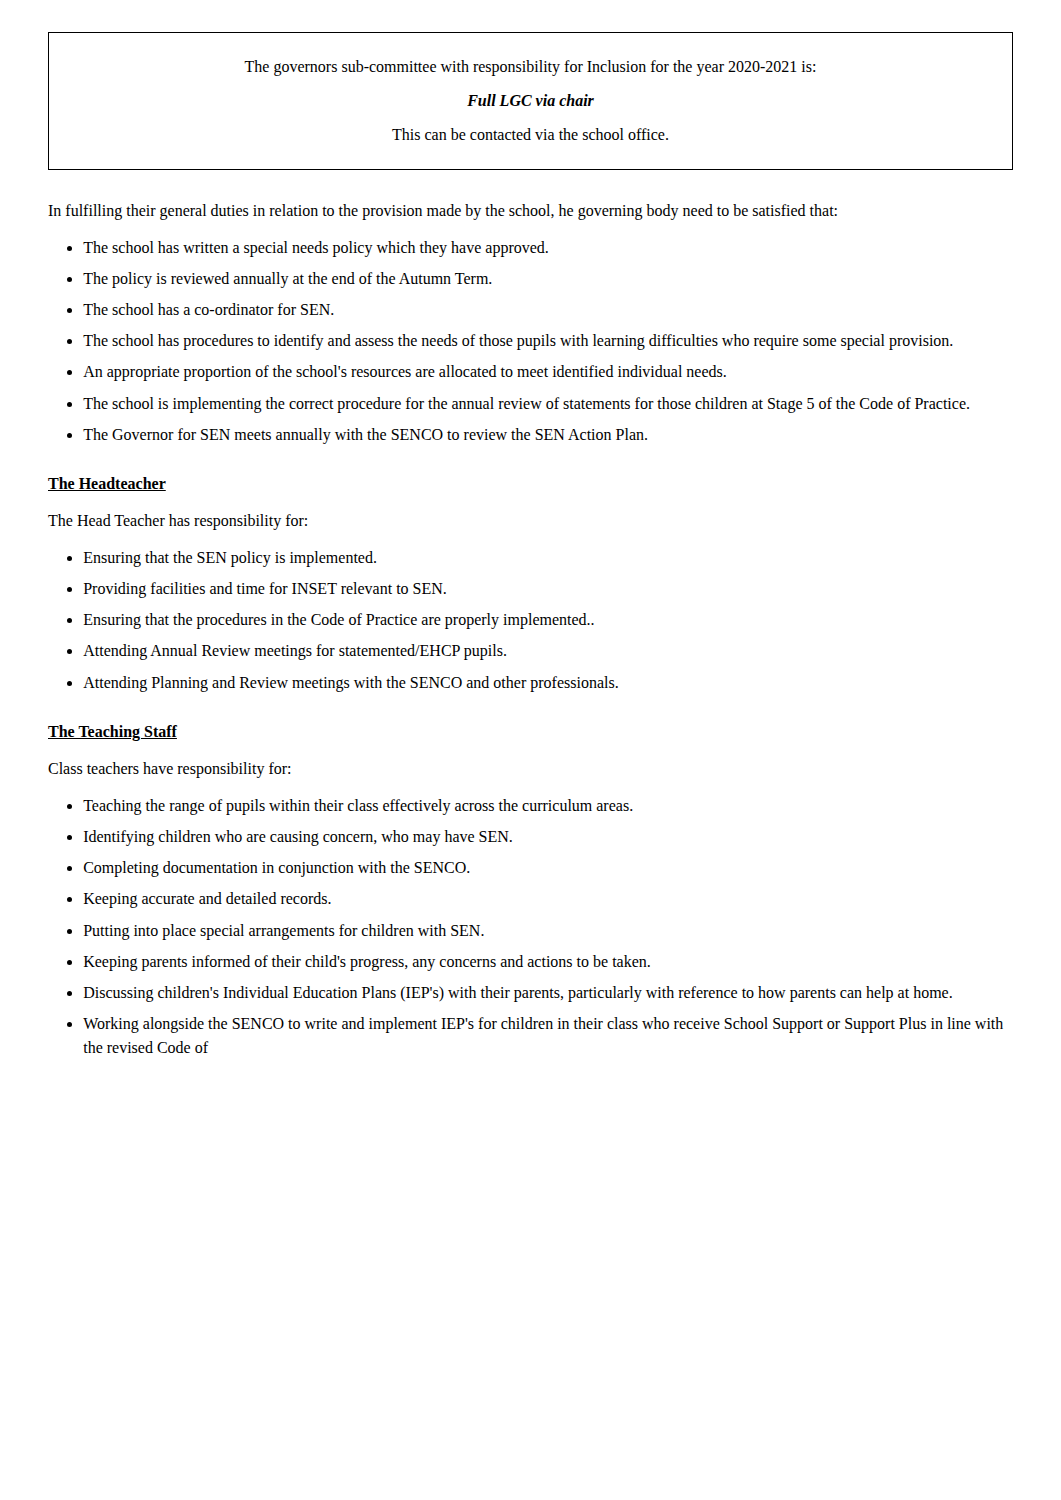The governors sub-committee with responsibility for Inclusion for the year 2020-2021 is:
Full LGC via chair
This can be contacted via the school office.
In fulfilling their general duties in relation to the provision made by the school, he governing body need to be satisfied that:
The school has written a special needs policy which they have approved.
The policy is reviewed annually at the end of the Autumn Term.
The school has a co-ordinator for SEN.
The school has procedures to identify and assess the needs of those pupils with learning difficulties who require some special provision.
An appropriate proportion of the school's resources are allocated to meet identified individual needs.
The school is implementing the correct procedure for the annual review of statements for those children at Stage 5 of the Code of Practice.
The Governor for SEN meets annually with the SENCO to review the SEN Action Plan.
The Headteacher
The Head Teacher has responsibility for:
Ensuring that the SEN policy is implemented.
Providing facilities and time for INSET relevant to SEN.
Ensuring that the procedures in the Code of Practice are properly implemented..
Attending Annual Review meetings for statemented/EHCP pupils.
Attending Planning and Review meetings with the SENCO and other professionals.
The Teaching Staff
Class teachers have responsibility for:
Teaching the range of pupils within their class effectively across the curriculum areas.
Identifying children who are causing concern, who may have SEN.
Completing documentation in conjunction with the SENCO.
Keeping accurate and detailed records.
Putting into place special arrangements for children with SEN.
Keeping parents informed of their child's progress, any concerns and actions to be taken.
Discussing children's Individual Education Plans (IEP's) with their parents, particularly with reference to how parents can help at home.
Working alongside the SENCO to write and implement IEP's for children in their class who receive School Support or Support Plus in line with the revised Code of